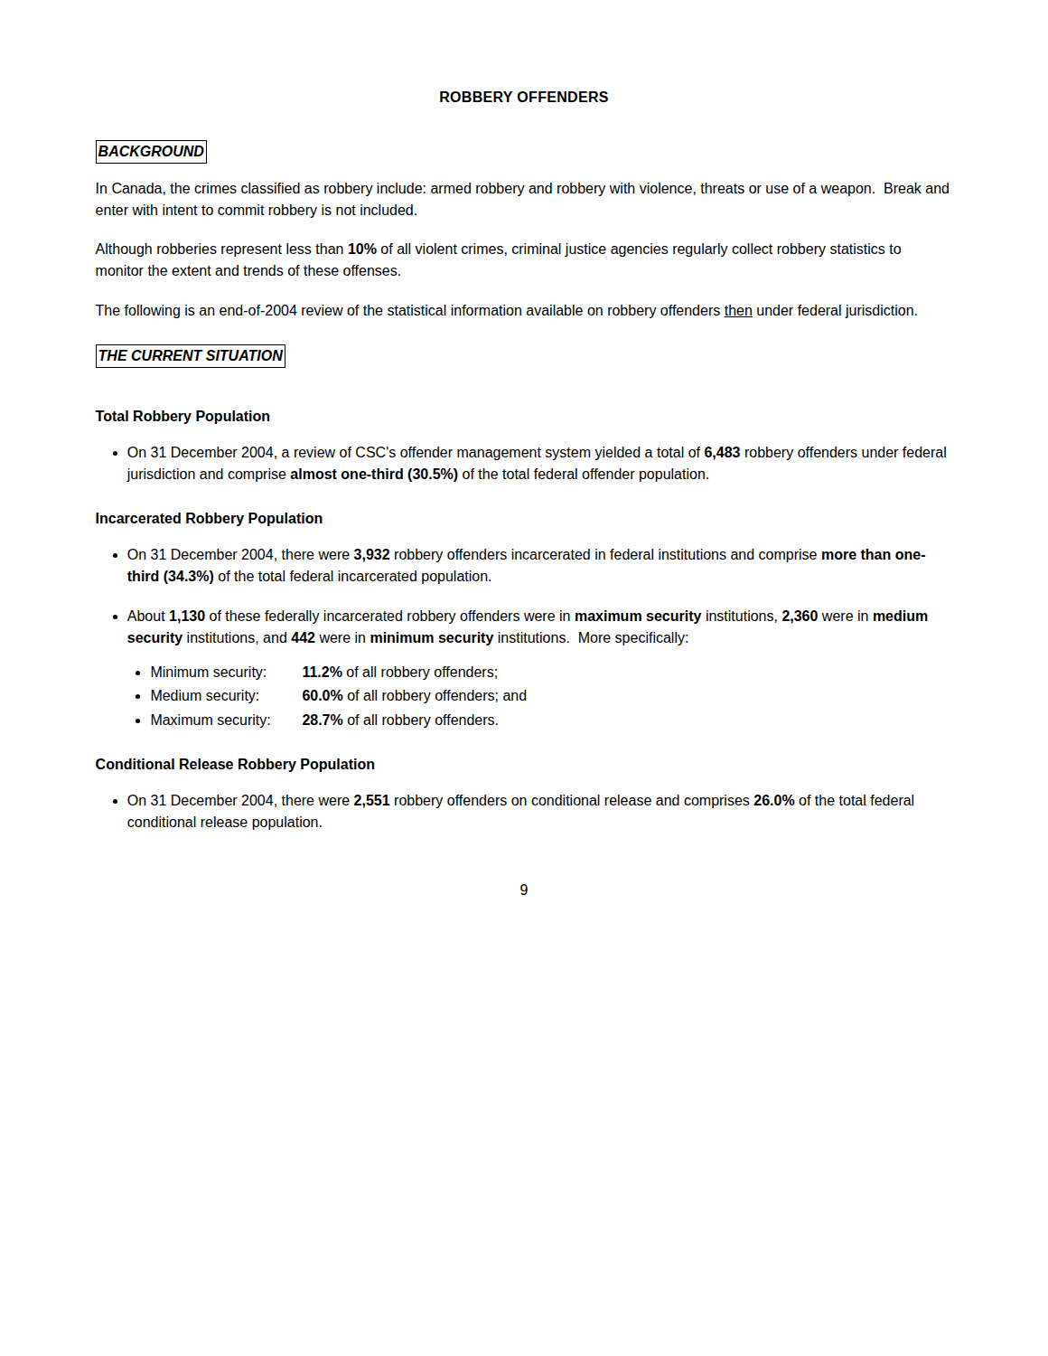ROBBERY OFFENDERS
BACKGROUND
In Canada, the crimes classified as robbery include: armed robbery and robbery with violence, threats or use of a weapon. Break and enter with intent to commit robbery is not included.
Although robberies represent less than 10% of all violent crimes, criminal justice agencies regularly collect robbery statistics to monitor the extent and trends of these offenses.
The following is an end-of-2004 review of the statistical information available on robbery offenders then under federal jurisdiction.
THE CURRENT SITUATION
Total Robbery Population
On 31 December 2004, a review of CSC's offender management system yielded a total of 6,483 robbery offenders under federal jurisdiction and comprise almost one-third (30.5%) of the total federal offender population.
Incarcerated Robbery Population
On 31 December 2004, there were 3,932 robbery offenders incarcerated in federal institutions and comprise more than one-third (34.3%) of the total federal incarcerated population.
About 1,130 of these federally incarcerated robbery offenders were in maximum security institutions, 2,360 were in medium security institutions, and 442 were in minimum security institutions. More specifically:
Minimum security: 11.2% of all robbery offenders;
Medium security: 60.0% of all robbery offenders; and
Maximum security: 28.7% of all robbery offenders.
Conditional Release Robbery Population
On 31 December 2004, there were 2,551 robbery offenders on conditional release and comprises 26.0% of the total federal conditional release population.
9